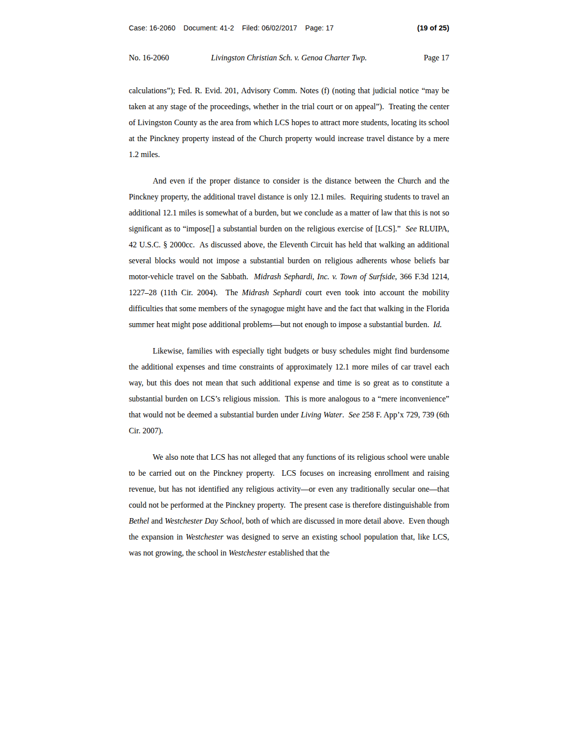Case: 16-2060 Document: 41-2 Filed: 06/02/2017 Page: 17 (19 of 25)
No. 16-2060
Livingston Christian Sch. v. Genoa Charter Twp.
Page 17
calculations”); Fed. R. Evid. 201, Advisory Comm. Notes (f) (noting that judicial notice “may be taken at any stage of the proceedings, whether in the trial court or on appeal”). Treating the center of Livingston County as the area from which LCS hopes to attract more students, locating its school at the Pinckney property instead of the Church property would increase travel distance by a mere 1.2 miles.
And even if the proper distance to consider is the distance between the Church and the Pinckney property, the additional travel distance is only 12.1 miles. Requiring students to travel an additional 12.1 miles is somewhat of a burden, but we conclude as a matter of law that this is not so significant as to “impose[] a substantial burden on the religious exercise of [LCS].” See RLUIPA, 42 U.S.C. § 2000cc. As discussed above, the Eleventh Circuit has held that walking an additional several blocks would not impose a substantial burden on religious adherents whose beliefs bar motor-vehicle travel on the Sabbath. Midrash Sephardi, Inc. v. Town of Surfside, 366 F.3d 1214, 1227–28 (11th Cir. 2004). The Midrash Sephardi court even took into account the mobility difficulties that some members of the synagogue might have and the fact that walking in the Florida summer heat might pose additional problems—but not enough to impose a substantial burden. Id.
Likewise, families with especially tight budgets or busy schedules might find burdensome the additional expenses and time constraints of approximately 12.1 more miles of car travel each way, but this does not mean that such additional expense and time is so great as to constitute a substantial burden on LCS’s religious mission. This is more analogous to a “mere inconvenience” that would not be deemed a substantial burden under Living Water. See 258 F. App’x 729, 739 (6th Cir. 2007).
We also note that LCS has not alleged that any functions of its religious school were unable to be carried out on the Pinckney property. LCS focuses on increasing enrollment and raising revenue, but has not identified any religious activity—or even any traditionally secular one—that could not be performed at the Pinckney property. The present case is therefore distinguishable from Bethel and Westchester Day School, both of which are discussed in more detail above. Even though the expansion in Westchester was designed to serve an existing school population that, like LCS, was not growing, the school in Westchester established that the